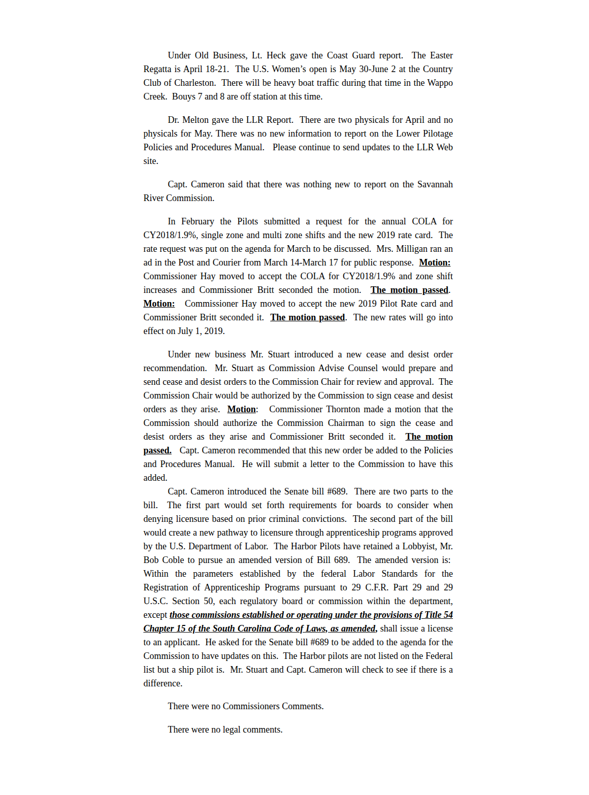Under Old Business, Lt. Heck gave the Coast Guard report. The Easter Regatta is April 18-21. The U.S. Women’s open is May 30-June 2 at the Country Club of Charleston. There will be heavy boat traffic during that time in the Wappo Creek. Bouys 7 and 8 are off station at this time.
Dr. Melton gave the LLR Report. There are two physicals for April and no physicals for May. There was no new information to report on the Lower Pilotage Policies and Procedures Manual. Please continue to send updates to the LLR Web site.
Capt. Cameron said that there was nothing new to report on the Savannah River Commission.
In February the Pilots submitted a request for the annual COLA for CY2018/1.9%, single zone and multi zone shifts and the new 2019 rate card. The rate request was put on the agenda for March to be discussed. Mrs. Milligan ran an ad in the Post and Courier from March 14-March 17 for public response. Motion: Commissioner Hay moved to accept the COLA for CY2018/1.9% and zone shift increases and Commissioner Britt seconded the motion. The motion passed. Motion: Commissioner Hay moved to accept the new 2019 Pilot Rate card and Commissioner Britt seconded it. The motion passed. The new rates will go into effect on July 1, 2019.
Under new business Mr. Stuart introduced a new cease and desist order recommendation. Mr. Stuart as Commission Advise Counsel would prepare and send cease and desist orders to the Commission Chair for review and approval. The Commission Chair would be authorized by the Commission to sign cease and desist orders as they arise. Motion: Commissioner Thornton made a motion that the Commission should authorize the Commission Chairman to sign the cease and desist orders as they arise and Commissioner Britt seconded it. The motion passed. Capt. Cameron recommended that this new order be added to the Policies and Procedures Manual. He will submit a letter to the Commission to have this added.
Capt. Cameron introduced the Senate bill #689. There are two parts to the bill. The first part would set forth requirements for boards to consider when denying licensure based on prior criminal convictions. The second part of the bill would create a new pathway to licensure through apprenticeship programs approved by the U.S. Department of Labor. The Harbor Pilots have retained a Lobbyist, Mr. Bob Coble to pursue an amended version of Bill 689. The amended version is: Within the parameters established by the federal Labor Standards for the Registration of Apprenticeship Programs pursuant to 29 C.F.R. Part 29 and 29 U.S.C. Section 50, each regulatory board or commission within the department, except those commissions established or operating under the provisions of Title 54 Chapter 15 of the South Carolina Code of Laws, as amended, shall issue a license to an applicant. He asked for the Senate bill #689 to be added to the agenda for the Commission to have updates on this. The Harbor pilots are not listed on the Federal list but a ship pilot is. Mr. Stuart and Capt. Cameron will check to see if there is a difference.
There were no Commissioners Comments.
There were no legal comments.